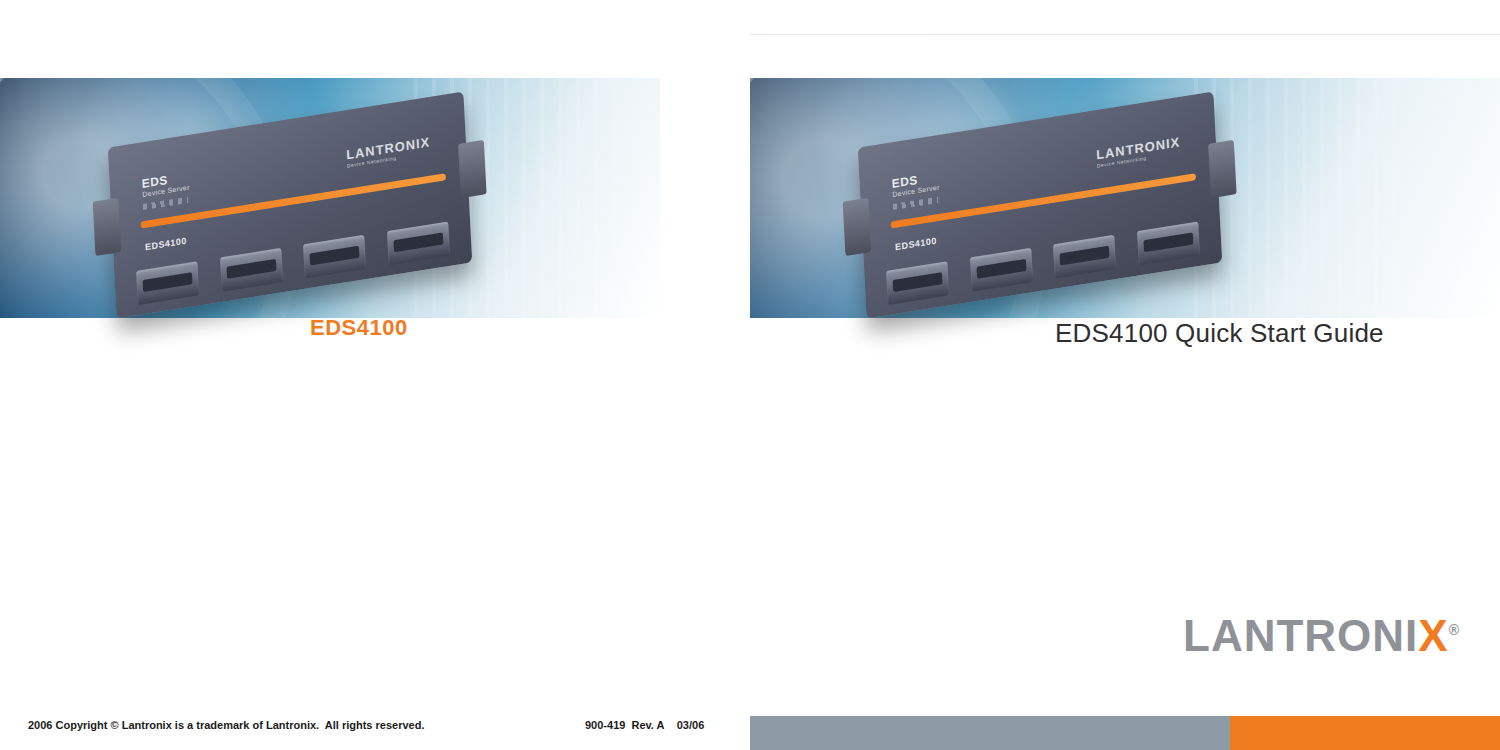EDSDevice Server LANTRONIXDevice Networking EDS4100
EDS4100
2006 Copyright © Lantronix is a trademark of Lantronix. All rights reserved.
900-419 Rev. A 03/06
EDSDevice Server LANTRONIXDevice Networking EDS4100
EDS4100 Quick Start Guide
LANTRONIX®